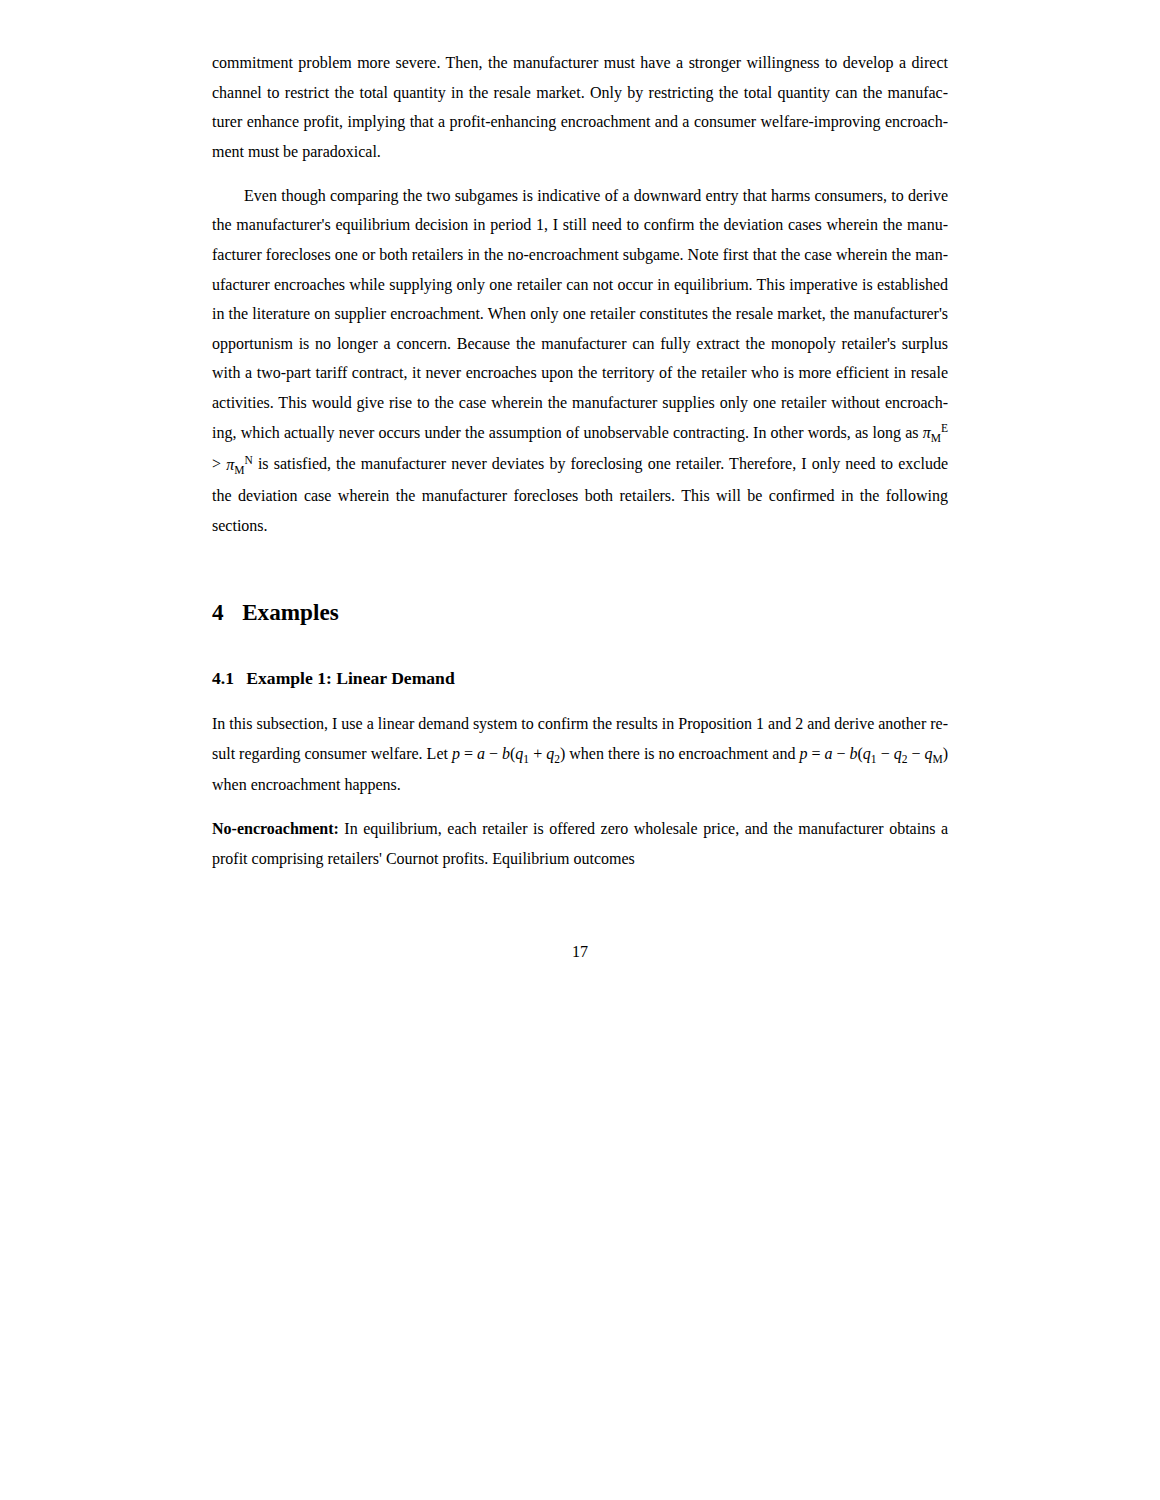commitment problem more severe. Then, the manufacturer must have a stronger willingness to develop a direct channel to restrict the total quantity in the resale market. Only by restricting the total quantity can the manufacturer enhance profit, implying that a profit-enhancing encroachment and a consumer welfare-improving encroachment must be paradoxical.
Even though comparing the two subgames is indicative of a downward entry that harms consumers, to derive the manufacturer's equilibrium decision in period 1, I still need to confirm the deviation cases wherein the manufacturer forecloses one or both retailers in the no-encroachment subgame. Note first that the case wherein the manufacturer encroaches while supplying only one retailer can not occur in equilibrium. This imperative is established in the literature on supplier encroachment. When only one retailer constitutes the resale market, the manufacturer's opportunism is no longer a concern. Because the manufacturer can fully extract the monopoly retailer's surplus with a two-part tariff contract, it never encroaches upon the territory of the retailer who is more efficient in resale activities. This would give rise to the case wherein the manufacturer supplies only one retailer without encroaching, which actually never occurs under the assumption of unobservable contracting. In other words, as long as πME > πMN is satisfied, the manufacturer never deviates by foreclosing one retailer. Therefore, I only need to exclude the deviation case wherein the manufacturer forecloses both retailers. This will be confirmed in the following sections.
4 Examples
4.1 Example 1: Linear Demand
In this subsection, I use a linear demand system to confirm the results in Proposition 1 and 2 and derive another result regarding consumer welfare. Let p = a − b(q1 + q2) when there is no encroachment and p = a − b(q1 − q2 − qM) when encroachment happens.
No-encroachment: In equilibrium, each retailer is offered zero wholesale price, and the manufacturer obtains a profit comprising retailers' Cournot profits. Equilibrium outcomes
17